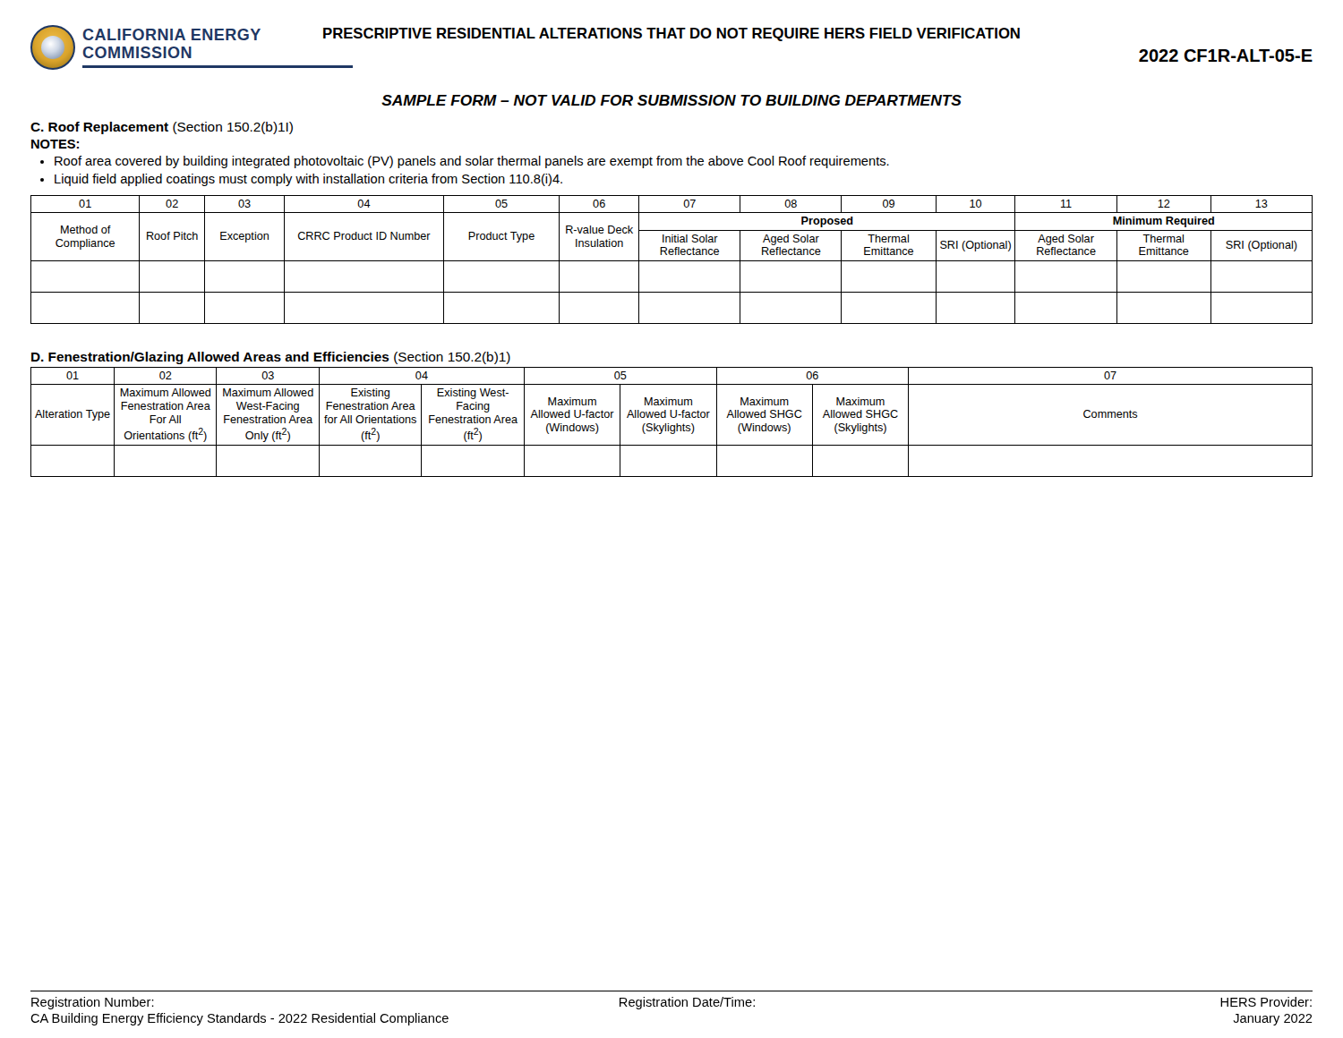CALIFORNIA ENERGY COMMISSION
PRESCRIPTIVE RESIDENTIAL ALTERATIONS THAT DO NOT REQUIRE HERS FIELD VERIFICATION
2022 CF1R-ALT-05-E
SAMPLE FORM – NOT VALID FOR SUBMISSION TO BUILDING DEPARTMENTS
C. Roof Replacement (Section 150.2(b)1I)
NOTES:
Roof area covered by building integrated photovoltaic (PV) panels and solar thermal panels are exempt from the above Cool Roof requirements.
Liquid field applied coatings must comply with installation criteria from Section 110.8(i)4.
| 01 | 02 | 03 | 04 | 05 | 06 | 07 | 08 | 09 | 10 | 11 | 12 | 13 |
| --- | --- | --- | --- | --- | --- | --- | --- | --- | --- | --- | --- | --- |
| Method of Compliance | Roof Pitch | Exception | CRRC Product ID Number | Product Type | R-value Deck Insulation | Proposed | Minimum Required |
| Initial Solar Reflectance | Aged Solar Reflectance | Thermal Emittance | SRI (Optional) | Aged Solar Reflectance | Thermal Emittance | SRI (Optional) |
D. Fenestration/Glazing Allowed Areas and Efficiencies (Section 150.2(b)1)
| 01 | 02 | 03 | 04 | 05 | 06 | 07 |
| --- | --- | --- | --- | --- | --- | --- |
| Alteration Type | Maximum Allowed Fenestration Area For All Orientations (ft 2 ) | Maximum Allowed West-Facing Fenestration Area Only (ft 2 ) | Existing Fenestration Area for All Orientations (ft 2 ) | Existing West-Facing Fenestration Area (ft 2 ) | Maximum Allowed U-factor (Windows) | Maximum Allowed U-factor (Skylights) | Maximum Allowed SHGC (Windows) | Maximum Allowed SHGC (Skylights) | Comments |
Registration Number:
Registration Date/Time:
HERS Provider:
CA Building Energy Efficiency Standards - 2022 Residential Compliance
January 2022